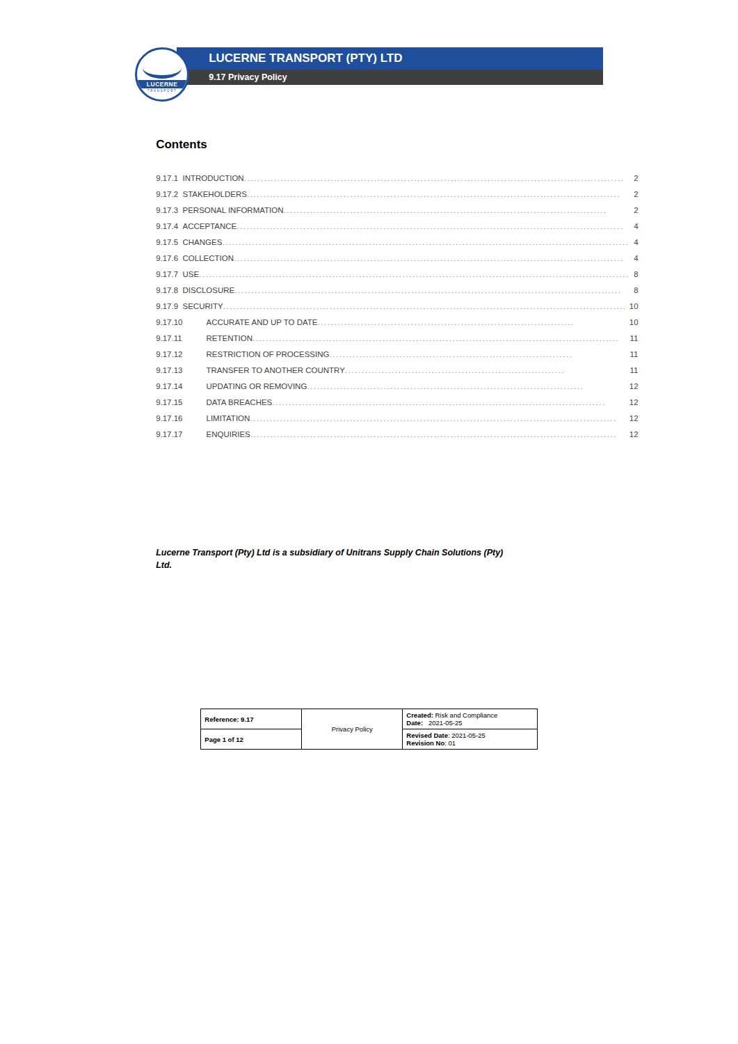LUCERNE
Transport
LUCERNE TRANSPORT (PTY) LTD
9.17 Privacy Policy
Contents
| 9.17.1 | INTRODUCTION .................................................................................................................. | 2 |
| 9.17.2 | STAKEHOLDERS ................................................................................................................ | 2 |
| 9.17.3 | PERSONAL INFORMATION ................................................................................................. | 2 |
| 9.17.4 | ACCEPTANCE .................................................................................................................... | 4 |
| 9.17.5 | CHANGES .......................................................................................................................... | 4 |
| 9.17.6 | COLLECTION ..................................................................................................................... | 4 |
| 9.17.7 | USE ................................................................................................................................. | 8 |
| 9.17.8 | DISCLOSURE .................................................................................................................... | 8 |
| 9.17.9 | SECURITY ......................................................................................................................... | 10 |
| 9.17.10 | ACCURATE AND UP TO DATE ............................................................................. | 10 |
| 9.17.11 | RETENTION .............................................................................................................. | 11 |
| 9.17.12 | RESTRICTION OF PROCESSING ......................................................................... | 11 |
| 9.17.13 | TRANSFER TO ANOTHER COUNTRY .................................................................. | 11 |
| 9.17.14 | UPDATING OR REMOVING ................................................................................... | 12 |
| 9.17.15 | DATA BREACHES .................................................................................................... | 12 |
| 9.17.16 | LIMITATION .............................................................................................................. | 12 |
| 9.17.17 | ENQUIRIES .............................................................................................................. | 12 |
Lucerne Transport (Pty) Ltd is a subsidiary of Unitrans Supply Chain Solutions (Pty) Ltd.
| Reference: 9.17 | Privacy Policy | Created: Risk and Compliance Date: 2021-05-25 |
| Page 1 of 12 | Revised Date : 2021-05-25 Revision No : 01 |